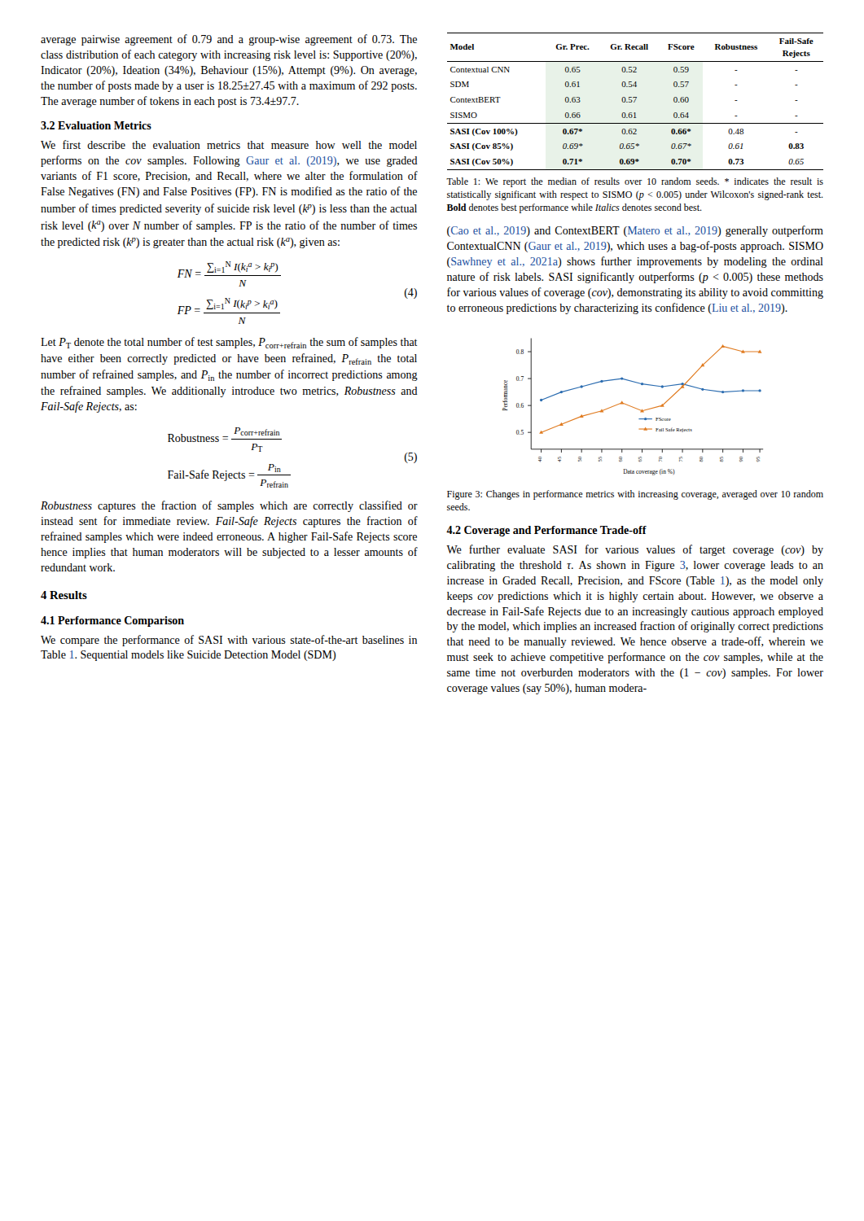average pairwise agreement of 0.79 and a group-wise agreement of 0.73. The class distribution of each category with increasing risk level is: Supportive (20%), Indicator (20%), Ideation (34%), Behaviour (15%), Attempt (9%). On average, the number of posts made by a user is 18.25±27.45 with a maximum of 292 posts. The average number of tokens in each post is 73.4±97.7.
3.2 Evaluation Metrics
We first describe the evaluation metrics that measure how well the model performs on the cov samples. Following Gaur et al. (2019), we use graded variants of F1 score, Precision, and Recall, where we alter the formulation of False Negatives (FN) and False Positives (FP). FN is modified as the ratio of the number of times predicted severity of suicide risk level (kp) is less than the actual risk level (ka) over N number of samples. FP is the ratio of the number of times the predicted risk (kp) is greater than the actual risk (ka), given as:
FN = ∑i=1 N I(kia > kip) N FP = ∑i=1 N I(kip > kia) N (4)
Let PT denote the total number of test samples, Pcorr+refrain the sum of samples that have either been correctly predicted or have been refrained, Prefrain the total number of refrained samples, and Pin the number of incorrect predictions among the refrained samples. We additionally introduce two metrics, Robustness and Fail-Safe Rejects, as:
Robustness = Pcorr+refrain PT Fail-Safe Rejects = Pin Prefrain (5)
Robustness captures the fraction of samples which are correctly classified or instead sent for immediate review. Fail-Safe Rejects captures the fraction of refrained samples which were indeed erroneous. A higher Fail-Safe Rejects score hence implies that human moderators will be subjected to a lesser amounts of redundant work.
4 Results
4.1 Performance Comparison
We compare the performance of SASI with various state-of-the-art baselines in Table 1. Sequential models like Suicide Detection Model (SDM)
| Model | Gr. Prec. | Gr. Recall | FScore | Robustness | Fail-Safe Rejects |
| --- | --- | --- | --- | --- | --- |
| Contextual CNN | 0.65 | 0.52 | 0.59 | - | - |
| SDM | 0.61 | 0.54 | 0.57 | - | - |
| ContextBERT | 0.63 | 0.57 | 0.60 | - | - |
| SISMO | 0.66 | 0.61 | 0.64 | - | - |
| SASI (Cov 100%) | 0.67* | 0.62 | 0.66* | 0.48 | - |
| SASI (Cov 85%) | 0.69* | 0.65* | 0.67* | 0.61 | 0.83 |
| SASI (Cov 50%) | 0.71* | 0.69* | 0.70* | 0.73 | 0.65 |
Table 1: We report the median of results over 10 random seeds. * indicates the result is statistically significant with respect to SISMO (p < 0.005) under Wilcoxon's signed-rank test. Bold denotes best performance while Italics denotes second best.
(Cao et al., 2019) and ContextBERT (Matero et al., 2019) generally outperform ContextualCNN (Gaur et al., 2019), which uses a bag-of-posts approach. SISMO (Sawhney et al., 2021a) shows further improvements by modeling the ordinal nature of risk labels. SASI significantly outperforms (p < 0.005) these methods for various values of coverage (cov), demonstrating its ability to avoid committing to erroneous predictions by characterizing its confidence (Liu et al., 2019).
0.5 0.6 0.7 0.8 Performance 40 45 50 55 60 65 70 75 80 85 90 95 Data coverage (in %) FScore Fail Safe Rejects
Figure 3: Changes in performance metrics with increasing coverage, averaged over 10 random seeds.
4.2 Coverage and Performance Trade-off
We further evaluate SASI for various values of target coverage (cov) by calibrating the threshold τ. As shown in Figure 3, lower coverage leads to an increase in Graded Recall, Precision, and FScore (Table 1), as the model only keeps cov predictions which it is highly certain about. However, we observe a decrease in Fail-Safe Rejects due to an increasingly cautious approach employed by the model, which implies an increased fraction of originally correct predictions that need to be manually reviewed. We hence observe a trade-off, wherein we must seek to achieve competitive performance on the cov samples, while at the same time not overburden moderators with the (1 − cov) samples. For lower coverage values (say 50%), human modera-